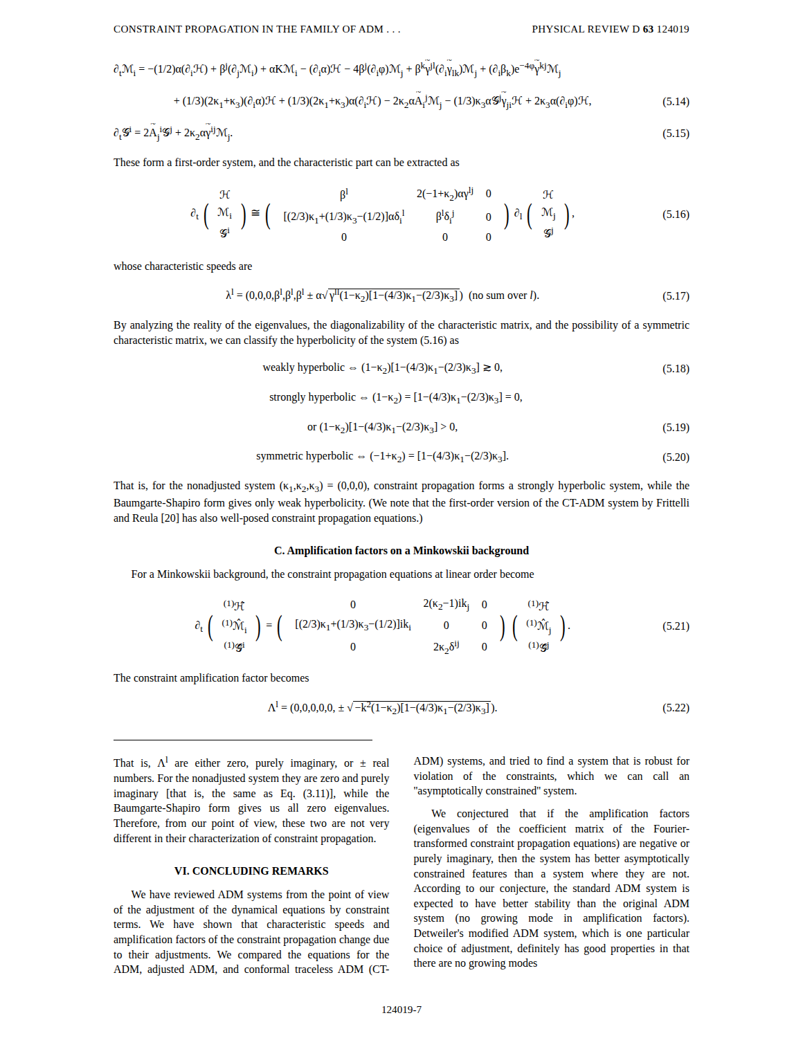Constraint propagation in the family of ADM . . . PHYSICAL REVIEW D 63 124019
∂tℳi = −(1/2)α(∂iℋ) + βj(∂jℳi) + αKℳi − (∂iα)ℋ − 4βj(∂iφ)ℳj + βkγjl(∂iγlk)ℳj + (∂iβk)e−4φγkjℳj
+ (1/3)(2κ1+κ3)(∂iα)ℋ + (1/3)(2κ1+κ3)α(∂iℋ) − 2κ2αAijℳj − (1/3)κ3α𝒢jγjiℋ + 2κ3α(∂iφ)ℋ,
(5.14)
∂t𝒢i = 2Aji𝒢j + 2κ2αγijℳj.
(5.15)
These form a first-order system, and the characteristic part can be extracted as
∂t (
| ℋ |
| ℳ i |
| 𝒢 i |
) ≅ (
| β l | 2(−1+κ 2 )αγ lj | 0 |
| [(2/3)κ 1 +(1/3)κ 3 −(1/2)]αδ i l | β l δ i j | 0 |
| 0 | 0 | 0 |
) ∂l (
| ℋ |
| ℳ j |
| 𝒢 j |
),
(5.16)
whose characteristic speeds are
λl = (0,0,0,βl,βl,βl ± α√γll(1−κ2)[1−(4/3)κ1−(2/3)κ3]) (no sum over l).
(5.17)
By analyzing the reality of the eigenvalues, the diagonalizability of the characteristic matrix, and the possibility of a symmetric characteristic matrix, we can classify the hyperbolicity of the system (5.16) as
weakly hyperbolic ⇔ (1−κ2)[1−(4/3)κ1−(2/3)κ3] ≳ 0,
(5.18)
strongly hyperbolic ⇔ (1−κ2) = [1−(4/3)κ1−(2/3)κ3] = 0,
or (1−κ2)[1−(4/3)κ1−(2/3)κ3] > 0,
(5.19)
symmetric hyperbolic ⇔ (−1+κ2) = [1−(4/3)κ1−(2/3)κ3].
(5.20)
That is, for the nonadjusted system (κ1,κ2,κ3) = (0,0,0), constraint propagation forms a strongly hyperbolic system, while the Baumgarte-Shapiro form gives only weak hyperbolicity. (We note that the first-order version of the CT-ADM system by Frittelli and Reula [20] has also well-posed constraint propagation equations.)
C. Amplification factors on a Minkowskii background
For a Minkowskii background, the constraint propagation equations at linear order become
∂t (
| (1) ℋ̂ |
| (1) ℳ̂ i |
| (1) 𝒢̂ i |
) = (
| 0 | 2(κ 2 −1)ik j | 0 |
| [(2/3)κ 1 +(1/3)κ 3 −(1/2)]ik i | 0 | 0 |
| 0 | 2κ 2 δ ij | 0 |
) (
| (1) ℋ̂ |
| (1) ℳ̂ j |
| (1) 𝒢̂ j |
).
(5.21)
The constraint amplification factor becomes
Λl = (0,0,0,0,0, ± √−k2(1−κ2)[1−(4/3)κ1−(2/3)κ3]).
(5.22)
That is, Λl are either zero, purely imaginary, or ± real numbers. For the nonadjusted system they are zero and purely imaginary [that is, the same as Eq. (3.11)], while the Baumgarte-Shapiro form gives us all zero eigenvalues. Therefore, from our point of view, these two are not very different in their characterization of constraint propagation.
VI. CONCLUDING REMARKS
We have reviewed ADM systems from the point of view of the adjustment of the dynamical equations by constraint terms. We have shown that characteristic speeds and amplification factors of the constraint propagation change due to their adjustments. We compared the equations for the ADM, adjusted ADM, and conformal traceless ADM (CT-ADM) systems, and tried to find a system that is robust for violation of the constraints, which we can call an ''asymptotically constrained'' system.
We conjectured that if the amplification factors (eigenvalues of the coefficient matrix of the Fourier-transformed constraint propagation equations) are negative or purely imaginary, then the system has better asymptotically constrained features than a system where they are not. According to our conjecture, the standard ADM system is expected to have better stability than the original ADM system (no growing mode in amplification factors). Detweiler's modified ADM system, which is one particular choice of adjustment, definitely has good properties in that there are no growing modes
124019-7